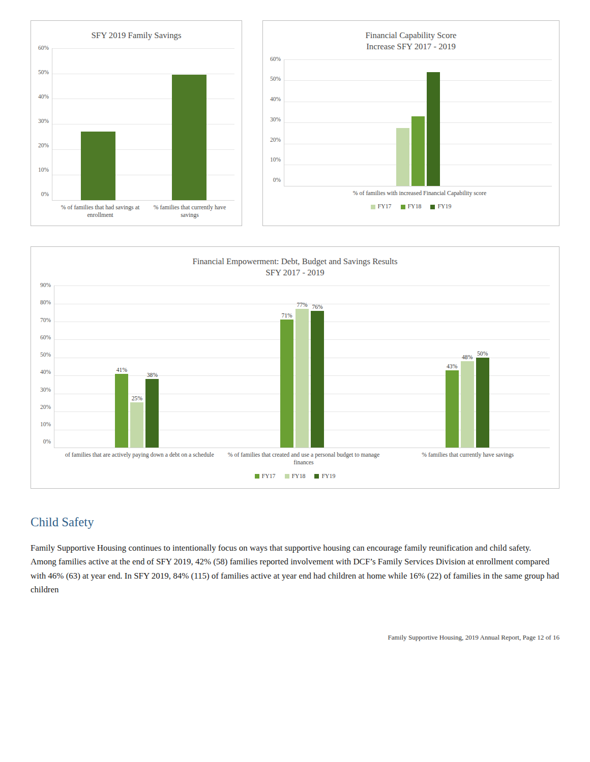SFY 2019 Family Savings
60% 50% 40% 30% 20% 10% 0%
% of families that had savings at enrollment
% families that currently have savings
Financial Capability Score
Increase SFY 2017 - 2019
60% 50% 40% 30% 20% 10% 0%
% of families with increased Financial Capability score
FY17
FY18
FY19
Financial Empowerment: Debt, Budget and Savings Results
SFY 2017 - 2019
90% 80% 70% 60% 50% 40% 30% 20% 10% 0%
41%
25%
38%
71%
77%
76%
43%
48%
50%
of families that are actively paying down a debt on a schedule
% of families that created and use a personal budget to manage finances
% families that currently have savings
FY17
FY18
FY19
Child Safety
Family Supportive Housing continues to intentionally focus on ways that supportive housing can encourage family reunification and child safety. Among families active at the end of SFY 2019, 42% (58) families reported involvement with DCF’s Family Services Division at enrollment compared with 46% (63) at year end. In SFY 2019, 84% (115) of families active at year end had children at home while 16% (22) of families in the same group had children
Family Supportive Housing, 2019 Annual Report, Page 12 of 16